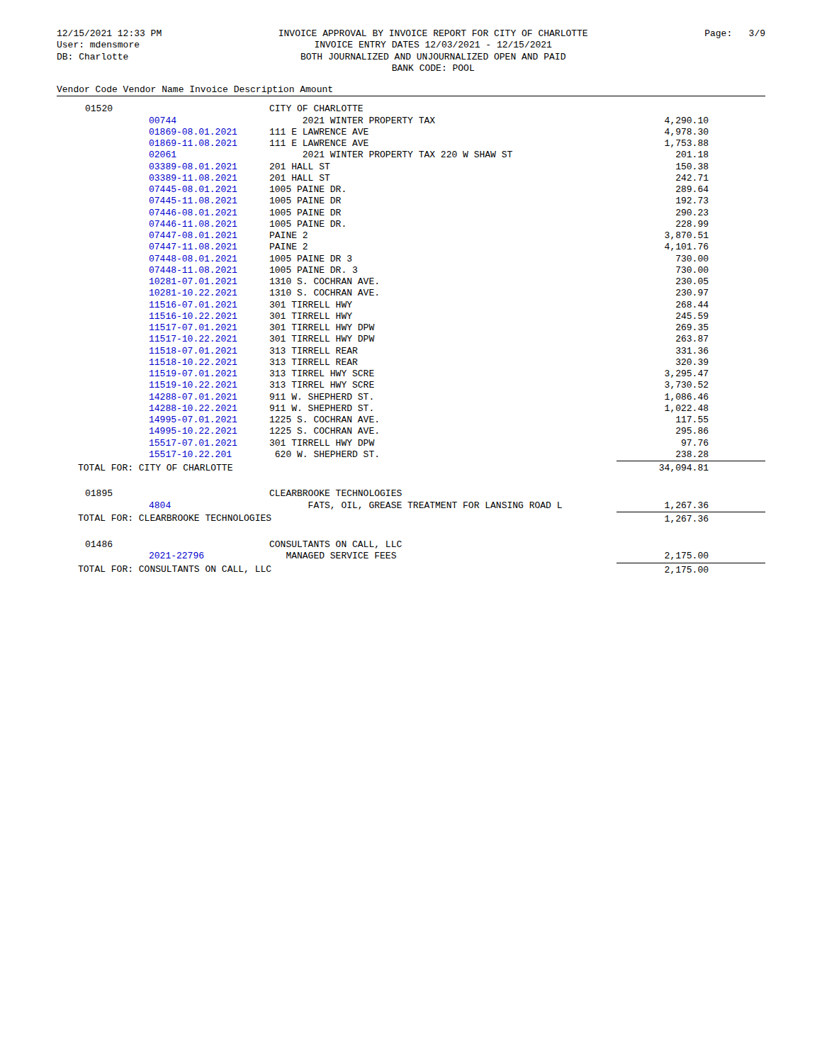12/15/2021 12:33 PM User: mdensmore DB: Charlotte
INVOICE APPROVAL BY INVOICE REPORT FOR CITY OF CHARLOTTE
INVOICE ENTRY DATES 12/03/2021 - 12/15/2021
BOTH JOURNALIZED AND UNJOURNALIZED OPEN AND PAID
BANK CODE: POOL
Page: 3/9
Vendor Code Vendor Name Invoice Description Amount
| 01520 | CITY OF CHARLOTTE |
| 00744 | 2021 WINTER PROPERTY TAX | 4,290.10 |
| 01869-08.01.2021 | 111 E LAWRENCE AVE | 4,978.30 |
| 01869-11.08.2021 | 111 E LAWRENCE AVE | 1,753.88 |
| 02061 | 2021 WINTER PROPERTY TAX 220 W SHAW ST | 201.18 |
| 03389-08.01.2021 | 201 HALL ST | 150.38 |
| 03389-11.08.2021 | 201 HALL ST | 242.71 |
| 07445-08.01.2021 | 1005 PAINE DR. | 289.64 |
| 07445-11.08.2021 | 1005 PAINE DR | 192.73 |
| 07446-08.01.2021 | 1005 PAINE DR | 290.23 |
| 07446-11.08.2021 | 1005 PAINE DR. | 228.99 |
| 07447-08.01.2021 | PAINE 2 | 3,870.51 |
| 07447-11.08.2021 | PAINE 2 | 4,101.76 |
| 07448-08.01.2021 | 1005 PAINE DR 3 | 730.00 |
| 07448-11.08.2021 | 1005 PAINE DR. 3 | 730.00 |
| 10281-07.01.2021 | 1310 S. COCHRAN AVE. | 230.05 |
| 10281-10.22.2021 | 1310 S. COCHRAN AVE. | 230.97 |
| 11516-07.01.2021 | 301 TIRRELL HWY | 268.44 |
| 11516-10.22.2021 | 301 TIRRELL HWY | 245.59 |
| 11517-07.01.2021 | 301 TIRRELL HWY DPW | 269.35 |
| 11517-10.22.2021 | 301 TIRRELL HWY DPW | 263.87 |
| 11518-07.01.2021 | 313 TIRRELL REAR | 331.36 |
| 11518-10.22.2021 | 313 TIRRELL REAR | 320.39 |
| 11519-07.01.2021 | 313 TIRREL HWY SCRE | 3,295.47 |
| 11519-10.22.2021 | 313 TIRREL HWY SCRE | 3,730.52 |
| 14288-07.01.2021 | 911 W. SHEPHERD ST. | 1,086.46 |
| 14288-10.22.2021 | 911 W. SHEPHERD ST. | 1,022.48 |
| 14995-07.01.2021 | 1225 S. COCHRAN AVE. | 117.55 |
| 14995-10.22.2021 | 1225 S. COCHRAN AVE. | 295.86 |
| 15517-07.01.2021 | 301 TIRRELL HWY DPW | 97.76 |
| 15517-10.22.201 | 620 W. SHEPHERD ST. | 238.28 |
| TOTAL FOR: CITY OF CHARLOTTE | 34,094.81 |
| 01895 | CLEARBROOKE TECHNOLOGIES |
| 4804 | FATS, OIL, GREASE TREATMENT FOR LANSING ROAD L | 1,267.36 |
| TOTAL FOR: CLEARBROOKE TECHNOLOGIES | 1,267.36 |
| 01486 | CONSULTANTS ON CALL, LLC |
| 2021-22796 | MANAGED SERVICE FEES | 2,175.00 |
| TOTAL FOR: CONSULTANTS ON CALL, LLC | 2,175.00 |